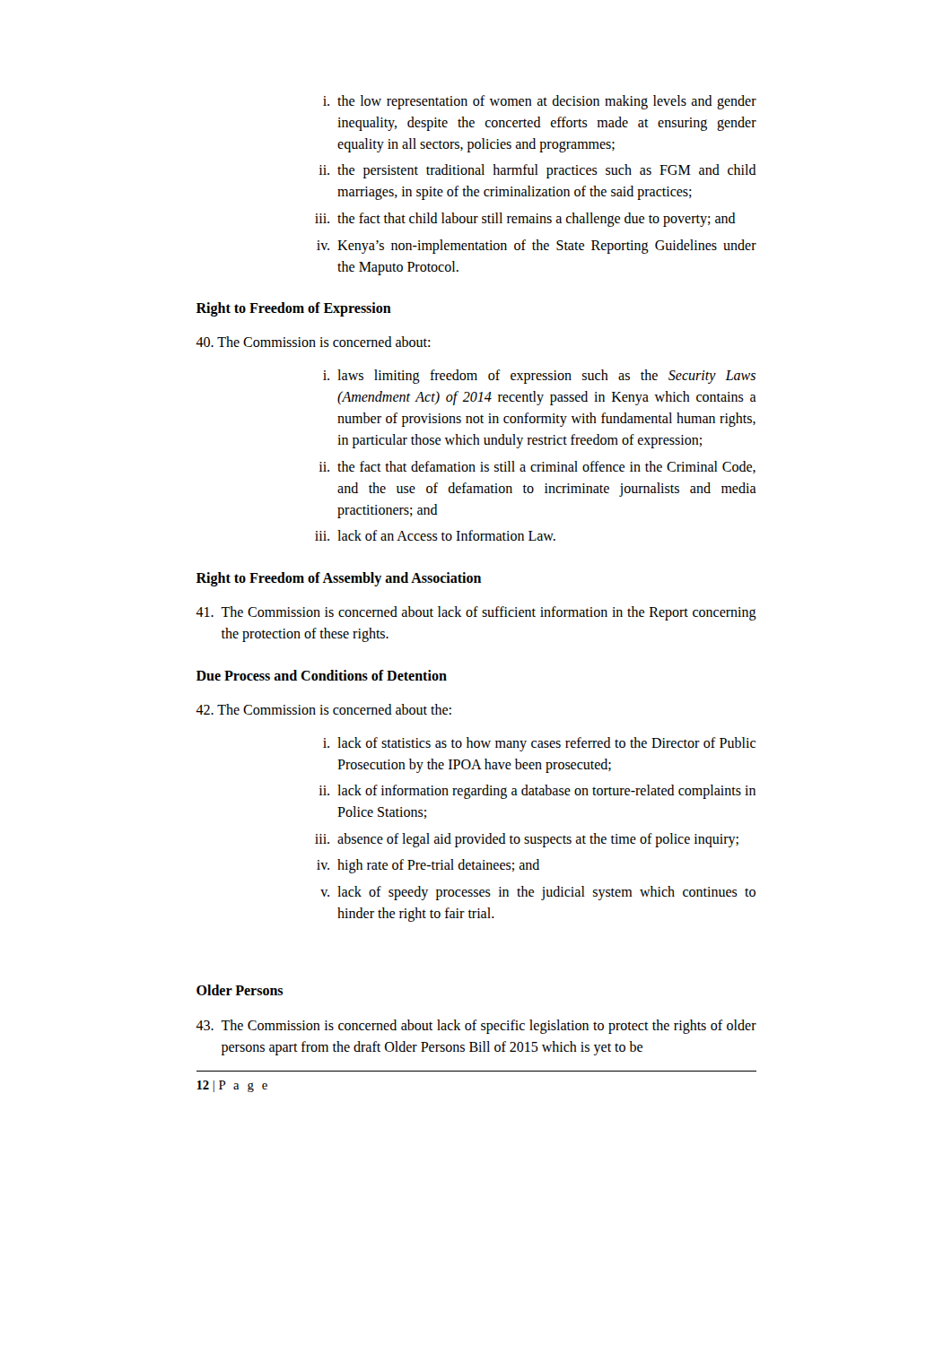the low representation of women at decision making levels and gender inequality, despite the concerted efforts made at ensuring gender equality in all sectors, policies and programmes;
the persistent traditional harmful practices such as FGM and child marriages, in spite of the criminalization of the said practices;
the fact that child labour still remains a challenge due to poverty; and
Kenya’s non-implementation of the State Reporting Guidelines under the Maputo Protocol.
Right to Freedom of Expression
40. The Commission is concerned about:
laws limiting freedom of expression such as the Security Laws (Amendment Act) of 2014 recently passed in Kenya which contains a number of provisions not in conformity with fundamental human rights, in particular those which unduly restrict freedom of expression;
the fact that defamation is still a criminal offence in the Criminal Code, and the use of defamation to incriminate journalists and media practitioners; and
lack of an Access to Information Law.
Right to Freedom of Assembly and Association
41.
The Commission is concerned about lack of sufficient information in the Report concerning the protection of these rights.
Due Process and Conditions of Detention
42. The Commission is concerned about the:
lack of statistics as to how many cases referred to the Director of Public Prosecution by the IPOA have been prosecuted;
lack of information regarding a database on torture-related complaints in Police Stations;
absence of legal aid provided to suspects at the time of police inquiry;
high rate of Pre-trial detainees; and
lack of speedy processes in the judicial system which continues to hinder the right to fair trial.
Older Persons
43.
The Commission is concerned about lack of specific legislation to protect the rights of older persons apart from the draft Older Persons Bill of 2015 which is yet to be
12 | P a g e